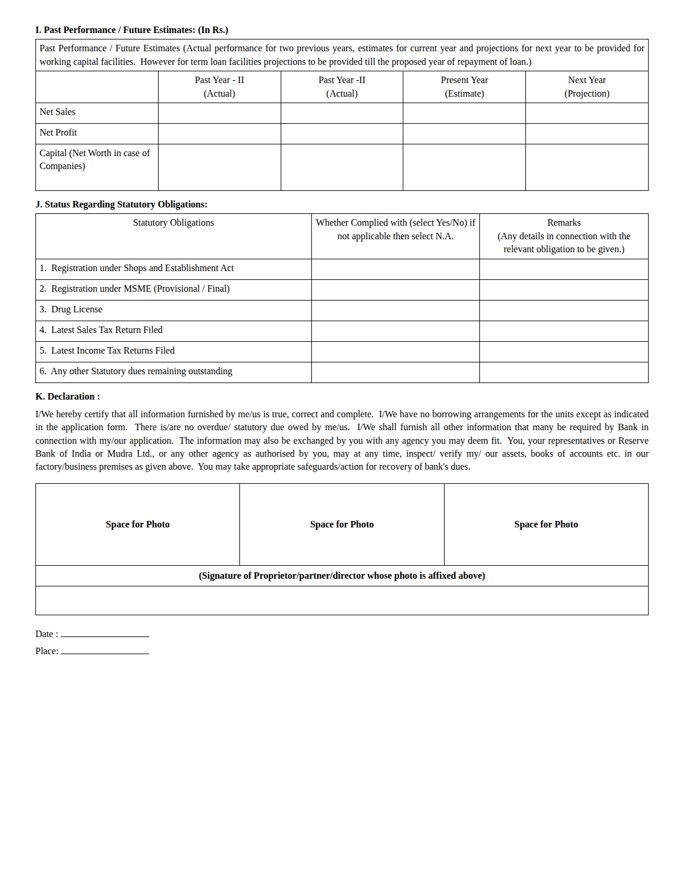I. Past Performance / Future Estimates: (In Rs.)
| Past Performance / Future Estimates (Actual performance for two previous years, estimates for current year and projections for next year to be provided for working capital facilities. However for term loan facilities projections to be provided till the proposed year of repayment of loan.) |
| | Past Year - II (Actual) | Past Year -II (Actual) | Present Year (Estimate) | Next Year (Projection) |
| Net Sales | | | | |
| Net Profit | | | | |
| Capital (Net Worth in case of Companies) | | | | |
J. Status Regarding Statutory Obligations:
| Statutory Obligations | Whether Complied with (select Yes/No) if not applicable then select N.A. | Remarks (Any details in connection with the relevant obligation to be given.) |
| 1. Registration under Shops and Establishment Act | | |
| 2. Registration under MSME (Provisional / Final) | | |
| 3. Drug License | | |
| 4. Latest Sales Tax Return Filed | | |
| 5. Latest Income Tax Returns Filed | | |
| 6. Any other Statutory dues remaining outstanding | | |
K. Declaration :
I/We hereby certify that all information furnished by me/us is true, correct and complete. I/We have no borrowing arrangements for the units except as indicated in the application form. There is/are no overdue/ statutory due owed by me/us. I/We shall furnish all other information that many be required by Bank in connection with my/our application. The information may also be exchanged by you with any agency you may deem fit. You, your representatives or Reserve Bank of India or Mudra Ltd., or any other agency as authorised by you, may at any time, inspect/ verify my/ our assets, books of accounts etc. in our factory/business premises as given above. You may take appropriate safeguards/action for recovery of bank's dues.
| Space for Photo | Space for Photo | Space for Photo |
| (Signature of Proprietor/partner/director whose photo is affixed above) |
Date :
Place: